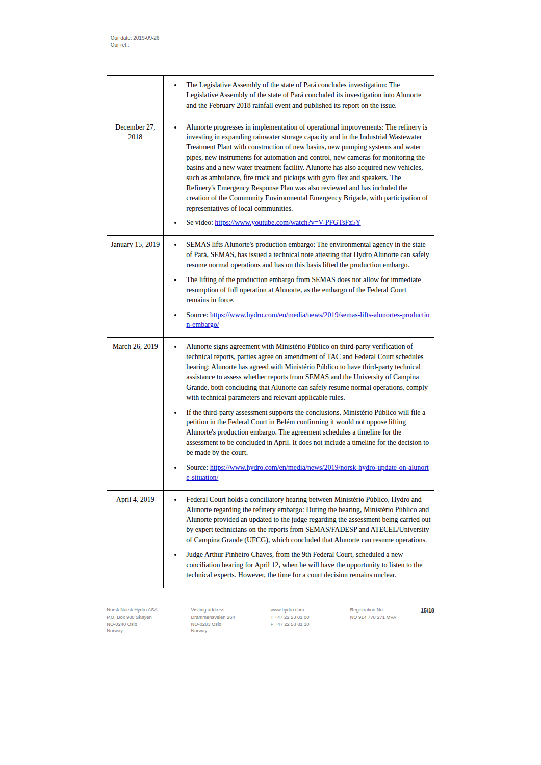Our date: 2019-09-26
Our ref.:
| | The Legislative Assembly of the state of Pará concludes investigation: The Legislative Assembly of the state of Pará concluded its investigation into Alunorte and the February 2018 rainfall event and published its report on the issue. |
| December 27, 2018 | Alunorte progresses in implementation of operational improvements: The refinery is investing in expanding rainwater storage capacity and in the Industrial Wastewater Treatment Plant with construction of new basins, new pumping systems and water pipes, new instruments for automation and control, new cameras for monitoring the basins and a new water treatment facility. Alunorte has also acquired new vehicles, such as ambulance, fire truck and pickups with gyro flex and speakers. The Refinery's Emergency Response Plan was also reviewed and has included the creation of the Community Environmental Emergency Brigade, with participation of representatives of local communities. Se video: https://www.youtube.com/watch?v=V-PFGTsFz5Y |
| January 15, 2019 | SEMAS lifts Alunorte's production embargo: The environmental agency in the state of Pará, SEMAS, has issued a technical note attesting that Hydro Alunorte can safely resume normal operations and has on this basis lifted the production embargo. The lifting of the production embargo from SEMAS does not allow for immediate resumption of full operation at Alunorte, as the embargo of the Federal Court remains in force. Source: https://www.hydro.com/en/media/news/2019/semas-lifts-alunortes-production-embargo/ |
| March 26, 2019 | Alunorte signs agreement with Ministério Público on third-party verification of technical reports, parties agree on amendment of TAC and Federal Court schedules hearing: Alunorte has agreed with Ministério Público to have third-party technical assistance to assess whether reports from SEMAS and the University of Campina Grande, both concluding that Alunorte can safely resume normal operations, comply with technical parameters and relevant applicable rules. If the third-party assessment supports the conclusions, Ministério Público will file a petition in the Federal Court in Belém confirming it would not oppose lifting Alunorte's production embargo. The agreement schedules a timeline for the assessment to be concluded in April. It does not include a timeline for the decision to be made by the court. Source: https://www.hydro.com/en/media/news/2019/norsk-hydro-update-on-alunorte-situation/ |
| April 4, 2019 | Federal Court holds a conciliatory hearing between Ministério Público, Hydro and Alunorte regarding the refinery embargo: During the hearing, Ministério Público and Alunorte provided an updated to the judge regarding the assessment being carried out by expert technicians on the reports from SEMAS/FADESP and ATECEL/University of Campina Grande (UFCG), which concluded that Alunorte can resume operations. Judge Arthur Pinheiro Chaves, from the 9th Federal Court, scheduled a new conciliation hearing for April 12, when he will have the opportunity to listen to the technical experts. However, the time for a court decision remains unclear. |
Norsk Norsk Hydro ASA
P.O. Box 980 Skøyen
NO-0240 Oslo
Norway
Visiting address:
Drammensveien 264
NO-0283 Oslo
Norway
www.hydro.com
T +47 22 53 81 00
F +47 22 53 81 10
Registration No.
NO 914 778 271 MVA
15/18